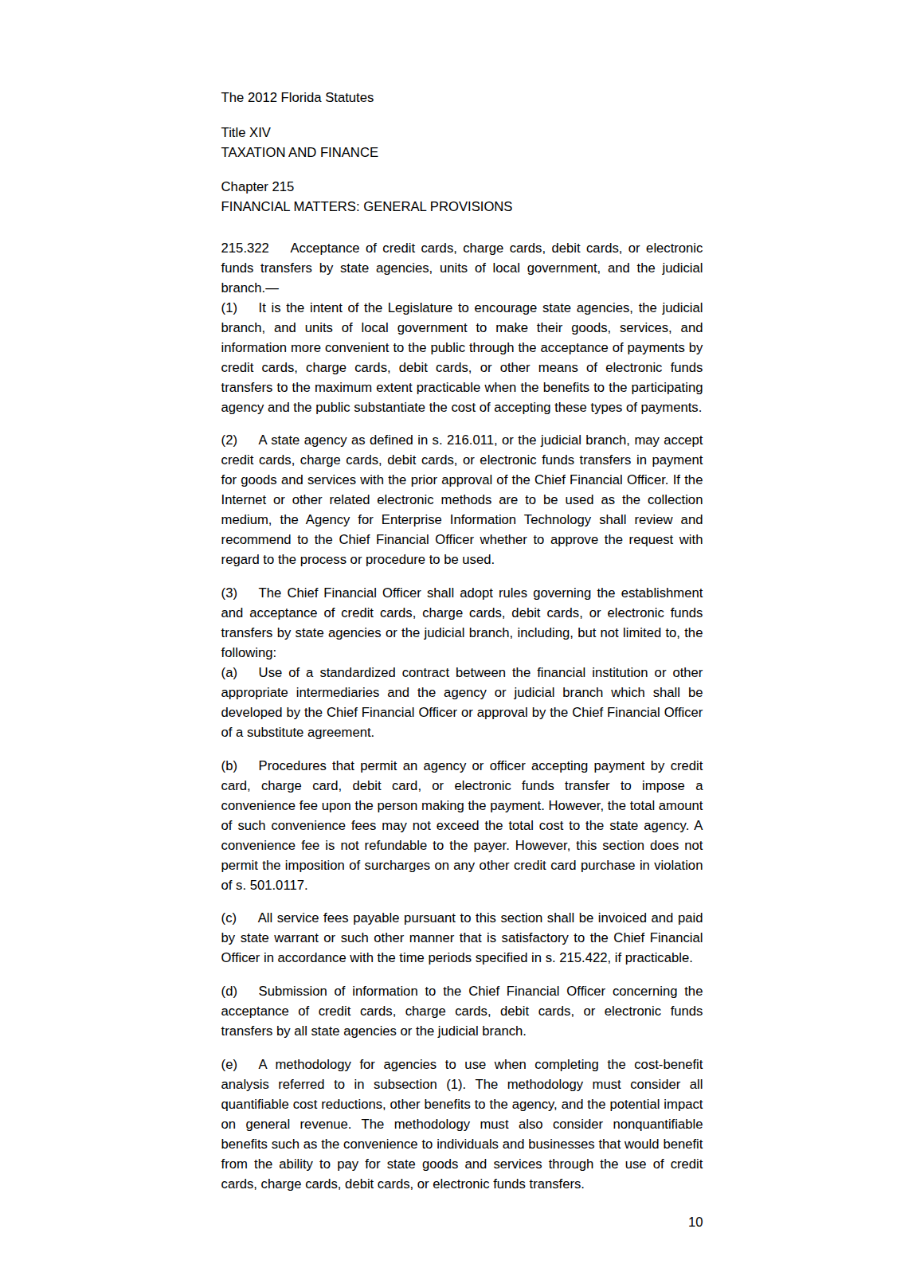The 2012 Florida Statutes
Title XIV
TAXATION AND FINANCE
Chapter 215
FINANCIAL MATTERS: GENERAL PROVISIONS
215.322 Acceptance of credit cards, charge cards, debit cards, or electronic funds transfers by state agencies, units of local government, and the judicial branch.—
(1) It is the intent of the Legislature to encourage state agencies, the judicial branch, and units of local government to make their goods, services, and information more convenient to the public through the acceptance of payments by credit cards, charge cards, debit cards, or other means of electronic funds transfers to the maximum extent practicable when the benefits to the participating agency and the public substantiate the cost of accepting these types of payments.
(2) A state agency as defined in s. 216.011, or the judicial branch, may accept credit cards, charge cards, debit cards, or electronic funds transfers in payment for goods and services with the prior approval of the Chief Financial Officer. If the Internet or other related electronic methods are to be used as the collection medium, the Agency for Enterprise Information Technology shall review and recommend to the Chief Financial Officer whether to approve the request with regard to the process or procedure to be used.
(3) The Chief Financial Officer shall adopt rules governing the establishment and acceptance of credit cards, charge cards, debit cards, or electronic funds transfers by state agencies or the judicial branch, including, but not limited to, the following:
(a) Use of a standardized contract between the financial institution or other appropriate intermediaries and the agency or judicial branch which shall be developed by the Chief Financial Officer or approval by the Chief Financial Officer of a substitute agreement.
(b) Procedures that permit an agency or officer accepting payment by credit card, charge card, debit card, or electronic funds transfer to impose a convenience fee upon the person making the payment. However, the total amount of such convenience fees may not exceed the total cost to the state agency. A convenience fee is not refundable to the payer. However, this section does not permit the imposition of surcharges on any other credit card purchase in violation of s. 501.0117.
(c) All service fees payable pursuant to this section shall be invoiced and paid by state warrant or such other manner that is satisfactory to the Chief Financial Officer in accordance with the time periods specified in s. 215.422, if practicable.
(d) Submission of information to the Chief Financial Officer concerning the acceptance of credit cards, charge cards, debit cards, or electronic funds transfers by all state agencies or the judicial branch.
(e) A methodology for agencies to use when completing the cost-benefit analysis referred to in subsection (1). The methodology must consider all quantifiable cost reductions, other benefits to the agency, and the potential impact on general revenue. The methodology must also consider nonquantifiable benefits such as the convenience to individuals and businesses that would benefit from the ability to pay for state goods and services through the use of credit cards, charge cards, debit cards, or electronic funds transfers.
10